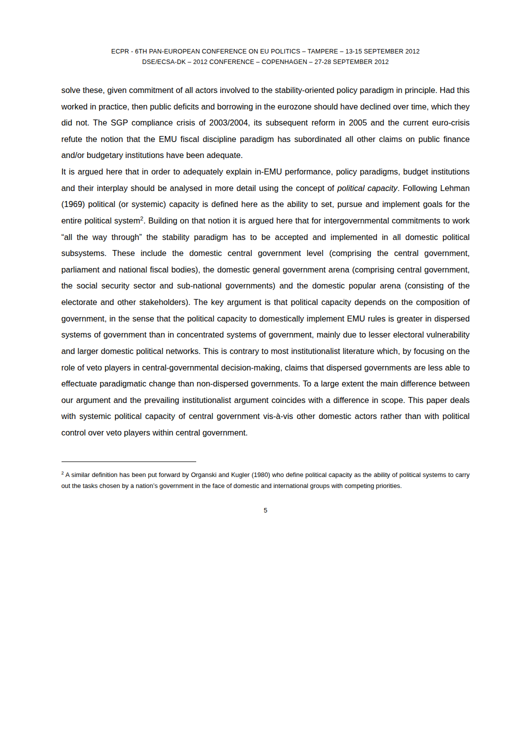ECPR - 6TH PAN-EUROPEAN CONFERENCE ON EU POLITICS – TAMPERE – 13-15 SEPTEMBER 2012
DSE/ECSA-DK – 2012 CONFERENCE – COPENHAGEN – 27-28 SEPTEMBER 2012
solve these, given commitment of all actors involved to the stability-oriented policy paradigm in principle. Had this worked in practice, then public deficits and borrowing in the eurozone should have declined over time, which they did not. The SGP compliance crisis of 2003/2004, its subsequent reform in 2005 and the current euro-crisis refute the notion that the EMU fiscal discipline paradigm has subordinated all other claims on public finance and/or budgetary institutions have been adequate.
It is argued here that in order to adequately explain in-EMU performance, policy paradigms, budget institutions and their interplay should be analysed in more detail using the concept of political capacity. Following Lehman (1969) political (or systemic) capacity is defined here as the ability to set, pursue and implement goals for the entire political system2. Building on that notion it is argued here that for intergovernmental commitments to work “all the way through” the stability paradigm has to be accepted and implemented in all domestic political subsystems. These include the domestic central government level (comprising the central government, parliament and national fiscal bodies), the domestic general government arena (comprising central government, the social security sector and sub-national governments) and the domestic popular arena (consisting of the electorate and other stakeholders). The key argument is that political capacity depends on the composition of government, in the sense that the political capacity to domestically implement EMU rules is greater in dispersed systems of government than in concentrated systems of government, mainly due to lesser electoral vulnerability and larger domestic political networks. This is contrary to most institutionalist literature which, by focusing on the role of veto players in central-governmental decision-making, claims that dispersed governments are less able to effectuate paradigmatic change than non-dispersed governments. To a large extent the main difference between our argument and the prevailing institutionalist argument coincides with a difference in scope. This paper deals with systemic political capacity of central government vis-à-vis other domestic actors rather than with political control over veto players within central government.
2 A similar definition has been put forward by Organski and Kugler (1980) who define political capacity as the ability of political systems to carry out the tasks chosen by a nation’s government in the face of domestic and international groups with competing priorities.
5